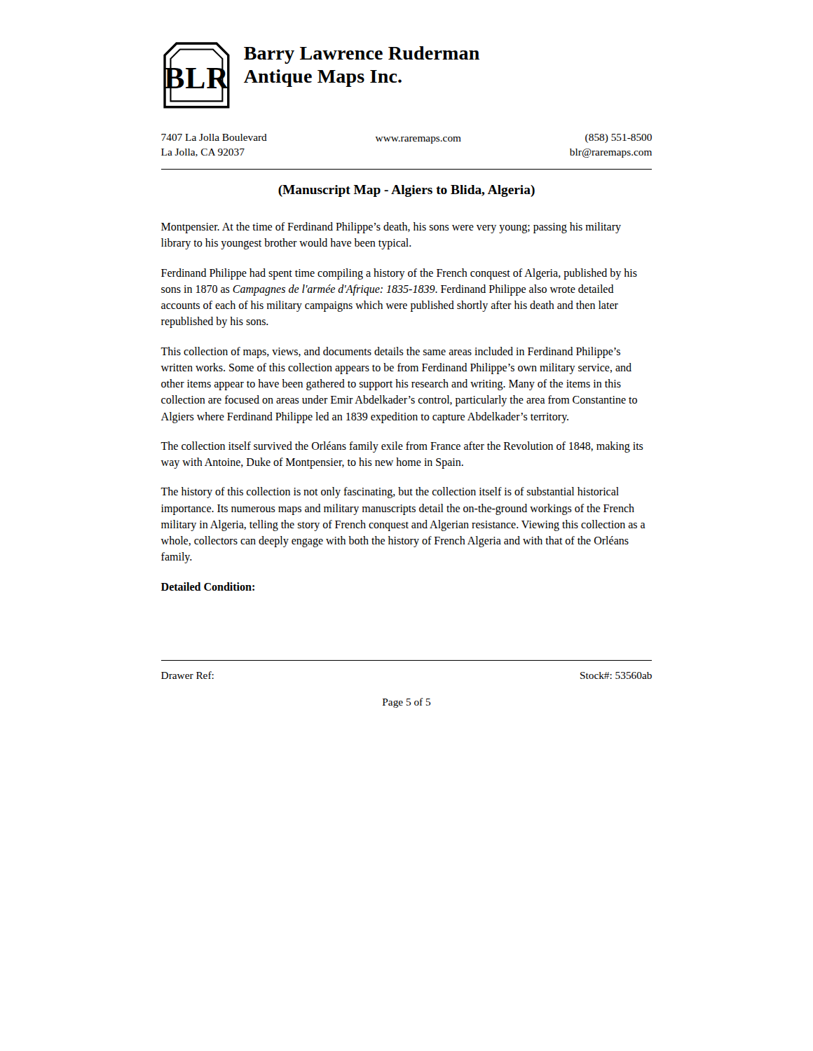BLR
Barry Lawrence Ruderman
Antique Maps Inc.
7407 La Jolla Boulevard
La Jolla, CA 92037
www.raremaps.com
(858) 551-8500
blr@raremaps.com
(Manuscript Map - Algiers to Blida, Algeria)
Montpensier. At the time of Ferdinand Philippe’s death, his sons were very young; passing his military library to his youngest brother would have been typical.
Ferdinand Philippe had spent time compiling a history of the French conquest of Algeria, published by his sons in 1870 as Campagnes de l'armée d'Afrique: 1835-1839. Ferdinand Philippe also wrote detailed accounts of each of his military campaigns which were published shortly after his death and then later republished by his sons.
This collection of maps, views, and documents details the same areas included in Ferdinand Philippe’s written works. Some of this collection appears to be from Ferdinand Philippe’s own military service, and other items appear to have been gathered to support his research and writing. Many of the items in this collection are focused on areas under Emir Abdelkader’s control, particularly the area from Constantine to Algiers where Ferdinand Philippe led an 1839 expedition to capture Abdelkader’s territory.
The collection itself survived the Orléans family exile from France after the Revolution of 1848, making its way with Antoine, Duke of Montpensier, to his new home in Spain.
The history of this collection is not only fascinating, but the collection itself is of substantial historical importance. Its numerous maps and military manuscripts detail the on-the-ground workings of the French military in Algeria, telling the story of French conquest and Algerian resistance. Viewing this collection as a whole, collectors can deeply engage with both the history of French Algeria and with that of the Orléans family.
Detailed Condition:
Drawer Ref:
Stock#: 53560ab
Page 5 of 5